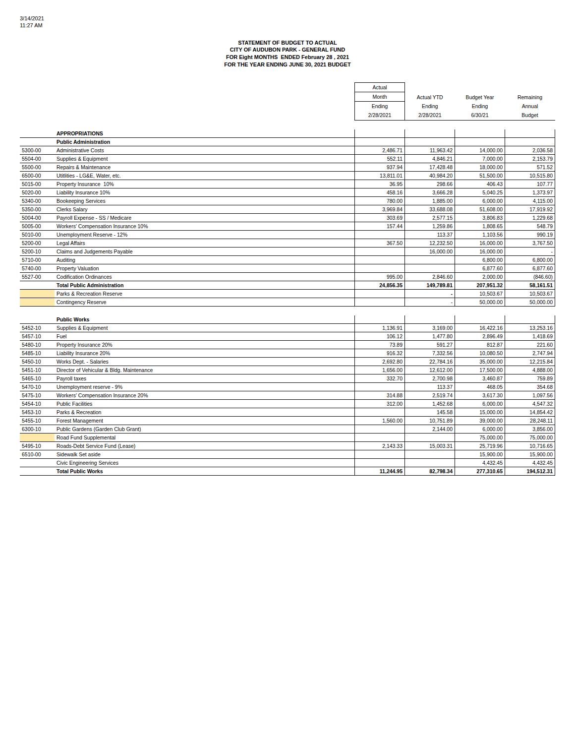3/14/2021
11:27 AM
STATEMENT OF BUDGET TO ACTUAL
CITY OF AUDUBON PARK - GENERAL FUND
FOR Eight MONTHS ENDED February 28 , 2021
FOR THE YEAR ENDING JUNE 30, 2021 BUDGET
| | | Actual | | | |
| --- | --- | --- | --- | --- | --- |
| | | Month | Actual YTD | Budget Year | Remaining |
| | | Ending | Ending | Ending | Annual |
| | | 2/28/2021 | 2/28/2021 | 6/30/21 | Budget |
| | APPROPRIATIONS | | | | |
| | Public Administration | | | | |
| 5300-00 | Administrative Costs | 2,486.71 | 11,963.42 | 14,000.00 | 2,036.58 |
| 5504-00 | Supplies & Equipment | 552.11 | 4,846.21 | 7,000.00 | 2,153.79 |
| 5500-00 | Repairs & Maintenance | 937.94 | 17,428.48 | 18,000.00 | 571.52 |
| 6500-00 | Utitlities - LG&E, Water, etc. | 13,811.01 | 40,984.20 | 51,500.00 | 10,515.80 |
| 5015-00 | Property Insurance 10% | 36.95 | 298.66 | 406.43 | 107.77 |
| 5020-00 | Liability Insurance 10% | 458.16 | 3,666.28 | 5,040.25 | 1,373.97 |
| 5340-00 | Bookeeping Services | 780.00 | 1,885.00 | 6,000.00 | 4,115.00 |
| 5350-00 | Clerks Salary | 3,969.84 | 33,688.08 | 51,608.00 | 17,919.92 |
| 5004-00 | Payroll Expense - SS / Medicare | 303.69 | 2,577.15 | 3,806.83 | 1,229.68 |
| 5005-00 | Workers' Compensation Insurance 10% | 157.44 | 1,259.86 | 1,808.65 | 548.79 |
| 5010-00 | Unemployment Reserve - 12% | | 113.37 | 1,103.56 | 990.19 |
| 5200-00 | Legal Affairs | 367.50 | 12,232.50 | 16,000.00 | 3,767.50 |
| 5200-10 | Claims and Judgements Payable | | 16,000.00 | 16,000.00 | - |
| 5710-00 | Auditing | | | 6,800.00 | 6,800.00 |
| 5740-00 | Property Valuation | | | 6,877.60 | 6,877.60 |
| 5527-00 | Codification Ordinances | 995.00 | 2,846.60 | 2,000.00 | (846.60) |
| | Total Public Administration | 24,856.35 | 149,789.81 | 207,951.32 | 58,161.51 |
| | Parks & Recreation Reserve | | - | 10,503.67 | 10,503.67 |
| | Contingency Reserve | | - | 50,000.00 | 50,000.00 |
| | Public Works | | | | |
| 5452-10 | Supplies & Equipment | 1,136.91 | 3,169.00 | 16,422.16 | 13,253.16 |
| 5457-10 | Fuel | 106.12 | 1,477.80 | 2,896.49 | 1,418.69 |
| 5480-10 | Property Insurance 20% | 73.89 | 591.27 | 812.87 | 221.60 |
| 5485-10 | Liability Insurance 20% | 916.32 | 7,332.56 | 10,080.50 | 2,747.94 |
| 5450-10 | Works Dept. - Salaries | 2,692.80 | 22,784.16 | 35,000.00 | 12,215.84 |
| 5451-10 | Director of Vehicular & Bldg. Maintenance | 1,656.00 | 12,612.00 | 17,500.00 | 4,888.00 |
| 5465-10 | Payroll taxes | 332.70 | 2,700.98 | 3,460.87 | 759.89 |
| 5470-10 | Unemployment reserve - 9% | | 113.37 | 468.05 | 354.68 |
| 5475-10 | Workers' Compensation Insurance 20% | 314.88 | 2,519.74 | 3,617.30 | 1,097.56 |
| 5454-10 | Public Facilities | 312.00 | 1,452.68 | 6,000.00 | 4,547.32 |
| 5453-10 | Parks & Recreation | | 145.58 | 15,000.00 | 14,854.42 |
| 5455-10 | Forest Management | 1,560.00 | 10,751.89 | 39,000.00 | 28,248.11 |
| 6300-10 | Public Gardens (Garden Club Grant) | | 2,144.00 | 6,000.00 | 3,856.00 |
| | Road Fund Supplemental | | | 75,000.00 | 75,000.00 |
| 5495-10 | Roads-Debt Service Fund (Lease) | 2,143.33 | 15,003.31 | 25,719.96 | 10,716.65 |
| 6510-00 | Sidewalk Set aside | | | 15,900.00 | 15,900.00 |
| | Civic Engineering Services | | | 4,432.45 | 4,432.45 |
| | Total Public Works | 11,244.95 | 82,798.34 | 277,310.65 | 194,512.31 |